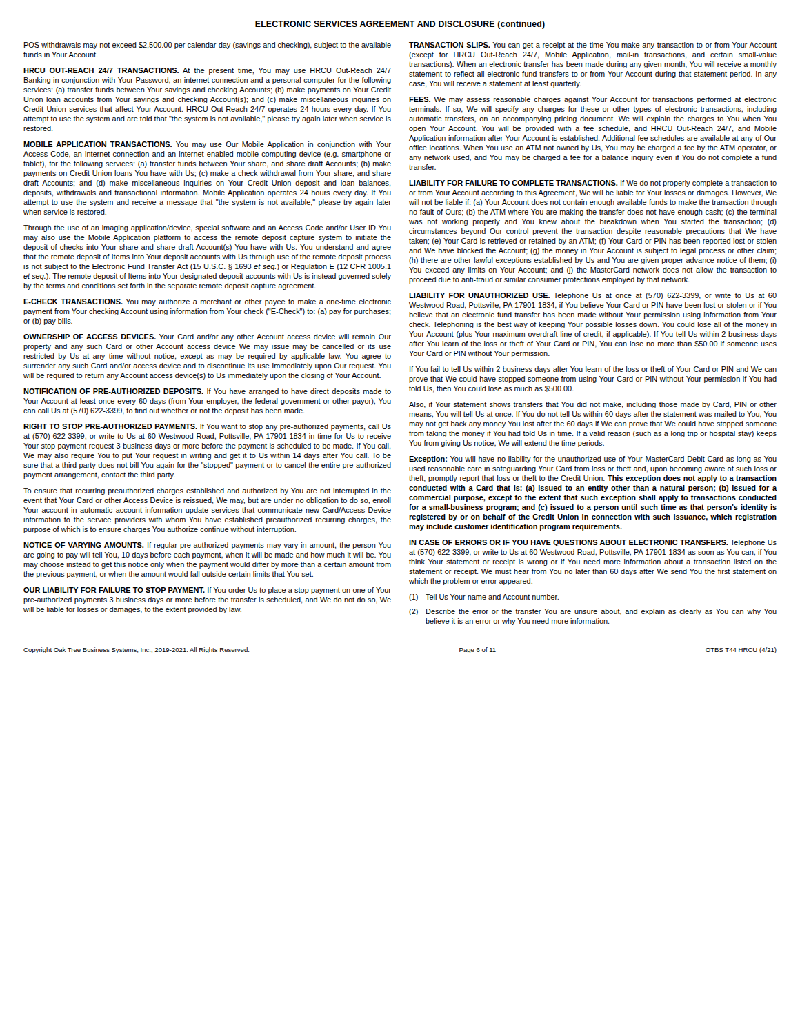ELECTRONIC SERVICES AGREEMENT AND DISCLOSURE (continued)
POS withdrawals may not exceed $2,500.00 per calendar day (savings and checking), subject to the available funds in Your Account.
HRCU OUT-REACH 24/7 TRANSACTIONS. At the present time, You may use HRCU Out-Reach 24/7 Banking in conjunction with Your Password, an internet connection and a personal computer for the following services: (a) transfer funds between Your savings and checking Accounts; (b) make payments on Your Credit Union loan accounts from Your savings and checking Account(s); and (c) make miscellaneous inquiries on Credit Union services that affect Your Account. HRCU Out-Reach 24/7 operates 24 hours every day. If You attempt to use the system and are told that "the system is not available," please try again later when service is restored.
MOBILE APPLICATION TRANSACTIONS. You may use Our Mobile Application in conjunction with Your Access Code, an internet connection and an internet enabled mobile computing device (e.g. smartphone or tablet), for the following services: (a) transfer funds between Your share, and share draft Accounts; (b) make payments on Credit Union loans You have with Us; (c) make a check withdrawal from Your share, and share draft Accounts; and (d) make miscellaneous inquiries on Your Credit Union deposit and loan balances, deposits, withdrawals and transactional information. Mobile Application operates 24 hours every day. If You attempt to use the system and receive a message that "the system is not available," please try again later when service is restored.
Through the use of an imaging application/device, special software and an Access Code and/or User ID You may also use the Mobile Application platform to access the remote deposit capture system to initiate the deposit of checks into Your share and share draft Account(s) You have with Us. You understand and agree that the remote deposit of Items into Your deposit accounts with Us through use of the remote deposit process is not subject to the Electronic Fund Transfer Act (15 U.S.C. § 1693 et seq.) or Regulation E (12 CFR 1005.1 et seq.). The remote deposit of Items into Your designated deposit accounts with Us is instead governed solely by the terms and conditions set forth in the separate remote deposit capture agreement.
E-CHECK TRANSACTIONS. You may authorize a merchant or other payee to make a one-time electronic payment from Your checking Account using information from Your check ("E-Check") to: (a) pay for purchases; or (b) pay bills.
OWNERSHIP OF ACCESS DEVICES. Your Card and/or any other Account access device will remain Our property and any such Card or other Account access device We may issue may be cancelled or its use restricted by Us at any time without notice, except as may be required by applicable law. You agree to surrender any such Card and/or access device and to discontinue its use Immediately upon Our request. You will be required to return any Account access device(s) to Us immediately upon the closing of Your Account.
NOTIFICATION OF PRE-AUTHORIZED DEPOSITS. If You have arranged to have direct deposits made to Your Account at least once every 60 days (from Your employer, the federal government or other payor), You can call Us at (570) 622-3399, to find out whether or not the deposit has been made.
RIGHT TO STOP PRE-AUTHORIZED PAYMENTS. If You want to stop any pre-authorized payments, call Us at (570) 622-3399, or write to Us at 60 Westwood Road, Pottsville, PA 17901-1834 in time for Us to receive Your stop payment request 3 business days or more before the payment is scheduled to be made. If You call, We may also require You to put Your request in writing and get it to Us within 14 days after You call. To be sure that a third party does not bill You again for the "stopped" payment or to cancel the entire pre-authorized payment arrangement, contact the third party.
To ensure that recurring preauthorized charges established and authorized by You are not interrupted in the event that Your Card or other Access Device is reissued, We may, but are under no obligation to do so, enroll Your account in automatic account information update services that communicate new Card/Access Device information to the service providers with whom You have established preauthorized recurring charges, the purpose of which is to ensure charges You authorize continue without interruption.
NOTICE OF VARYING AMOUNTS. If regular pre-authorized payments may vary in amount, the person You are going to pay will tell You, 10 days before each payment, when it will be made and how much it will be. You may choose instead to get this notice only when the payment would differ by more than a certain amount from the previous payment, or when the amount would fall outside certain limits that You set.
OUR LIABILITY FOR FAILURE TO STOP PAYMENT. If You order Us to place a stop payment on one of Your pre-authorized payments 3 business days or more before the transfer is scheduled, and We do not do so, We will be liable for losses or damages, to the extent provided by law.
TRANSACTION SLIPS. You can get a receipt at the time You make any transaction to or from Your Account (except for HRCU Out-Reach 24/7, Mobile Application, mail-in transactions, and certain small-value transactions). When an electronic transfer has been made during any given month, You will receive a monthly statement to reflect all electronic fund transfers to or from Your Account during that statement period. In any case, You will receive a statement at least quarterly.
FEES. We may assess reasonable charges against Your Account for transactions performed at electronic terminals. If so, We will specify any charges for these or other types of electronic transactions, including automatic transfers, on an accompanying pricing document. We will explain the charges to You when You open Your Account. You will be provided with a fee schedule, and HRCU Out-Reach 24/7, and Mobile Application information after Your Account is established. Additional fee schedules are available at any of Our office locations. When You use an ATM not owned by Us, You may be charged a fee by the ATM operator, or any network used, and You may be charged a fee for a balance inquiry even if You do not complete a fund transfer.
LIABILITY FOR FAILURE TO COMPLETE TRANSACTIONS. If We do not properly complete a transaction to or from Your Account according to this Agreement, We will be liable for Your losses or damages. However, We will not be liable if: (a) Your Account does not contain enough available funds to make the transaction through no fault of Ours; (b) the ATM where You are making the transfer does not have enough cash; (c) the terminal was not working properly and You knew about the breakdown when You started the transaction; (d) circumstances beyond Our control prevent the transaction despite reasonable precautions that We have taken; (e) Your Card is retrieved or retained by an ATM; (f) Your Card or PIN has been reported lost or stolen and We have blocked the Account; (g) the money in Your Account is subject to legal process or other claim; (h) there are other lawful exceptions established by Us and You are given proper advance notice of them; (i) You exceed any limits on Your Account; and (j) the MasterCard network does not allow the transaction to proceed due to anti-fraud or similar consumer protections employed by that network.
LIABILITY FOR UNAUTHORIZED USE. Telephone Us at once at (570) 622-3399, or write to Us at 60 Westwood Road, Pottsville, PA 17901-1834, if You believe Your Card or PIN have been lost or stolen or if You believe that an electronic fund transfer has been made without Your permission using information from Your check. Telephoning is the best way of keeping Your possible losses down. You could lose all of the money in Your Account (plus Your maximum overdraft line of credit, if applicable). If You tell Us within 2 business days after You learn of the loss or theft of Your Card or PIN, You can lose no more than $50.00 if someone uses Your Card or PIN without Your permission.
If You fail to tell Us within 2 business days after You learn of the loss or theft of Your Card or PIN and We can prove that We could have stopped someone from using Your Card or PIN without Your permission if You had told Us, then You could lose as much as $500.00.
Also, if Your statement shows transfers that You did not make, including those made by Card, PIN or other means, You will tell Us at once. If You do not tell Us within 60 days after the statement was mailed to You, You may not get back any money You lost after the 60 days if We can prove that We could have stopped someone from taking the money if You had told Us in time. If a valid reason (such as a long trip or hospital stay) keeps You from giving Us notice, We will extend the time periods.
Exception: You will have no liability for the unauthorized use of Your MasterCard Debit Card as long as You used reasonable care in safeguarding Your Card from loss or theft and, upon becoming aware of such loss or theft, promptly report that loss or theft to the Credit Union. This exception does not apply to a transaction conducted with a Card that is: (a) issued to an entity other than a natural person; (b) issued for a commercial purpose, except to the extent that such exception shall apply to transactions conducted for a small-business program; and (c) issued to a person until such time as that person's identity is registered by or on behalf of the Credit Union in connection with such issuance, which registration may include customer identification program requirements.
IN CASE OF ERRORS OR IF YOU HAVE QUESTIONS ABOUT ELECTRONIC TRANSFERS. Telephone Us at (570) 622-3399, or write to Us at 60 Westwood Road, Pottsville, PA 17901-1834 as soon as You can, if You think Your statement or receipt is wrong or if You need more information about a transaction listed on the statement or receipt. We must hear from You no later than 60 days after We send You the first statement on which the problem or error appeared.
Tell Us Your name and Account number.
Describe the error or the transfer You are unsure about, and explain as clearly as You can why You believe it is an error or why You need more information.
Copyright Oak Tree Business Systems, Inc., 2019-2021. All Rights Reserved.
Page 6 of 11
OTBS T44 HRCU (4/21)